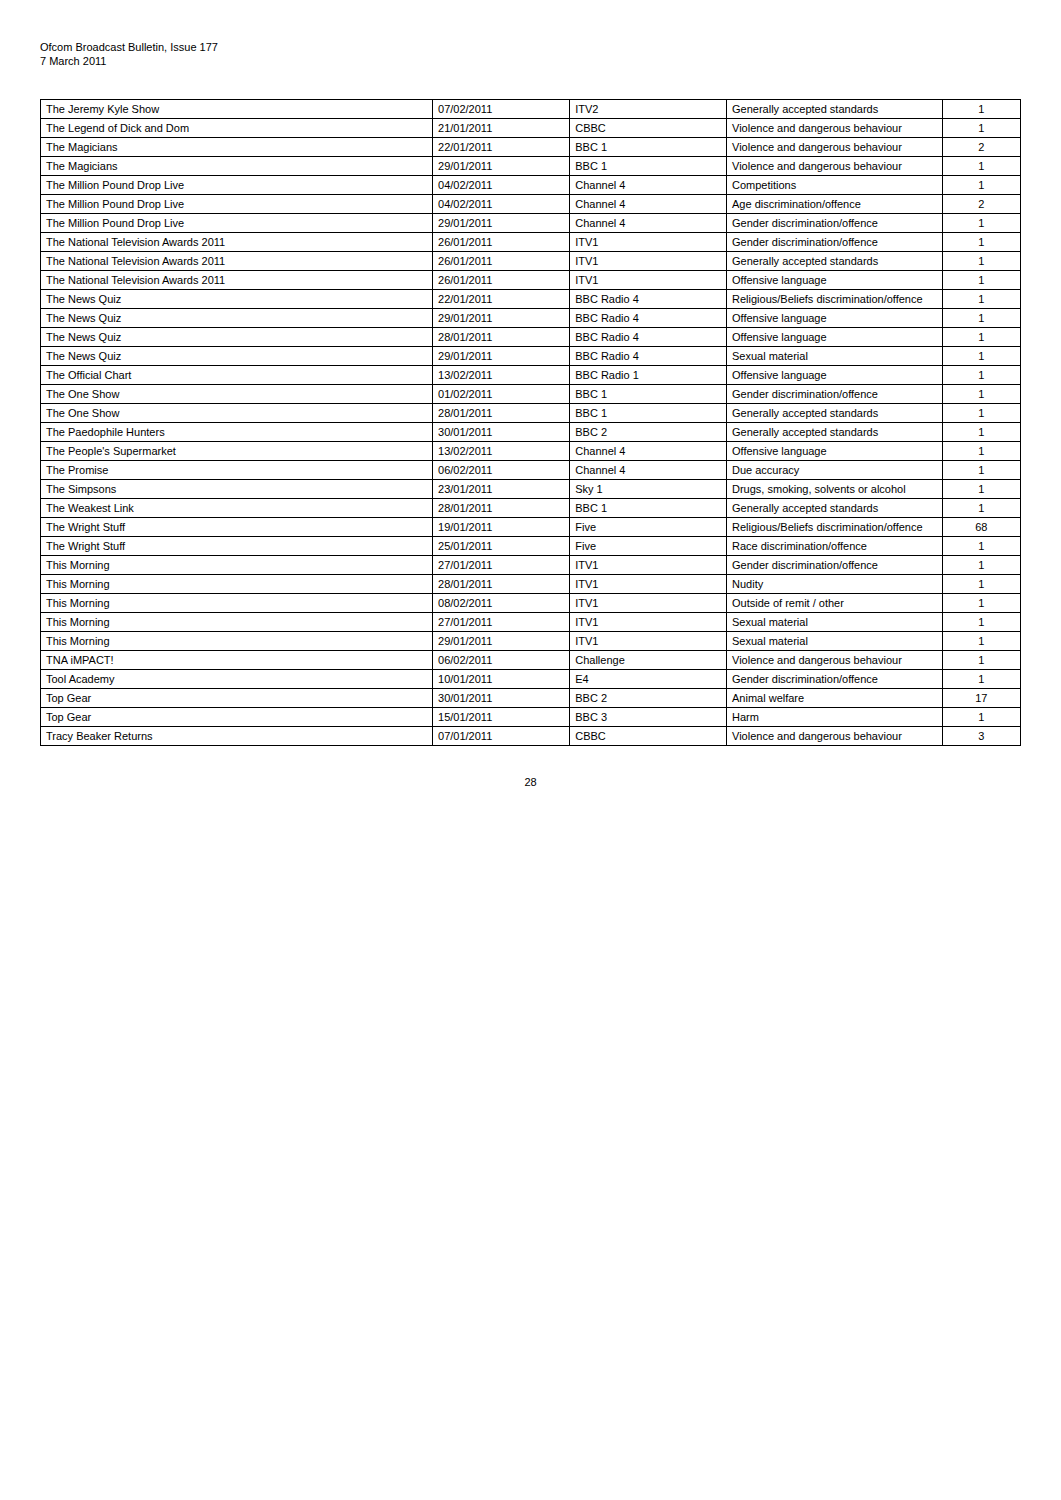Ofcom Broadcast Bulletin, Issue 177
7 March 2011
| The Jeremy Kyle Show | 07/02/2011 | ITV2 | Generally accepted standards | 1 |
| The Legend of Dick and Dom | 21/01/2011 | CBBC | Violence and dangerous behaviour | 1 |
| The Magicians | 22/01/2011 | BBC 1 | Violence and dangerous behaviour | 2 |
| The Magicians | 29/01/2011 | BBC 1 | Violence and dangerous behaviour | 1 |
| The Million Pound Drop Live | 04/02/2011 | Channel 4 | Competitions | 1 |
| The Million Pound Drop Live | 04/02/2011 | Channel 4 | Age discrimination/offence | 2 |
| The Million Pound Drop Live | 29/01/2011 | Channel 4 | Gender discrimination/offence | 1 |
| The National Television Awards 2011 | 26/01/2011 | ITV1 | Gender discrimination/offence | 1 |
| The National Television Awards 2011 | 26/01/2011 | ITV1 | Generally accepted standards | 1 |
| The National Television Awards 2011 | 26/01/2011 | ITV1 | Offensive language | 1 |
| The News Quiz | 22/01/2011 | BBC Radio 4 | Religious/Beliefs discrimination/offence | 1 |
| The News Quiz | 29/01/2011 | BBC Radio 4 | Offensive language | 1 |
| The News Quiz | 28/01/2011 | BBC Radio 4 | Offensive language | 1 |
| The News Quiz | 29/01/2011 | BBC Radio 4 | Sexual material | 1 |
| The Official Chart | 13/02/2011 | BBC Radio 1 | Offensive language | 1 |
| The One Show | 01/02/2011 | BBC 1 | Gender discrimination/offence | 1 |
| The One Show | 28/01/2011 | BBC 1 | Generally accepted standards | 1 |
| The Paedophile Hunters | 30/01/2011 | BBC 2 | Generally accepted standards | 1 |
| The People's Supermarket | 13/02/2011 | Channel 4 | Offensive language | 1 |
| The Promise | 06/02/2011 | Channel 4 | Due accuracy | 1 |
| The Simpsons | 23/01/2011 | Sky 1 | Drugs, smoking, solvents or alcohol | 1 |
| The Weakest Link | 28/01/2011 | BBC 1 | Generally accepted standards | 1 |
| The Wright Stuff | 19/01/2011 | Five | Religious/Beliefs discrimination/offence | 68 |
| The Wright Stuff | 25/01/2011 | Five | Race discrimination/offence | 1 |
| This Morning | 27/01/2011 | ITV1 | Gender discrimination/offence | 1 |
| This Morning | 28/01/2011 | ITV1 | Nudity | 1 |
| This Morning | 08/02/2011 | ITV1 | Outside of remit / other | 1 |
| This Morning | 27/01/2011 | ITV1 | Sexual material | 1 |
| This Morning | 29/01/2011 | ITV1 | Sexual material | 1 |
| TNA iMPACT! | 06/02/2011 | Challenge | Violence and dangerous behaviour | 1 |
| Tool Academy | 10/01/2011 | E4 | Gender discrimination/offence | 1 |
| Top Gear | 30/01/2011 | BBC 2 | Animal welfare | 17 |
| Top Gear | 15/01/2011 | BBC 3 | Harm | 1 |
| Tracy Beaker Returns | 07/01/2011 | CBBC | Violence and dangerous behaviour | 3 |
28